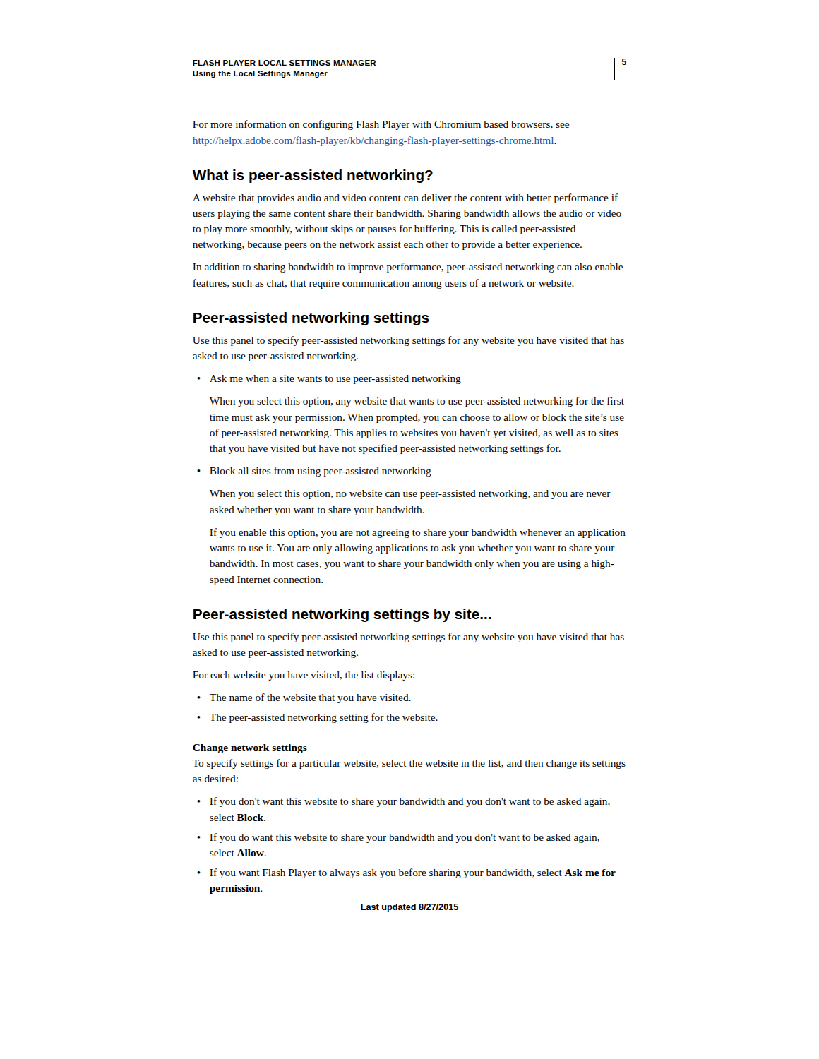Flash Player Local Settings Manager
Using the Local Settings Manager
5
For more information on configuring Flash Player with Chromium based browsers, see http://helpx.adobe.com/flash-player/kb/changing-flash-player-settings-chrome.html.
What is peer-assisted networking?
A website that provides audio and video content can deliver the content with better performance if users playing the same content share their bandwidth. Sharing bandwidth allows the audio or video to play more smoothly, without skips or pauses for buffering. This is called peer-assisted networking, because peers on the network assist each other to provide a better experience.
In addition to sharing bandwidth to improve performance, peer-assisted networking can also enable features, such as chat, that require communication among users of a network or website.
Peer-assisted networking settings
Use this panel to specify peer-assisted networking settings for any website you have visited that has asked to use peer-assisted networking.
Ask me when a site wants to use peer-assisted networking
When you select this option, any website that wants to use peer-assisted networking for the first time must ask your permission. When prompted, you can choose to allow or block the site’s use of peer-assisted networking. This applies to websites you haven't yet visited, as well as to sites that you have visited but have not specified peer-assisted networking settings for.
Block all sites from using peer-assisted networking
When you select this option, no website can use peer-assisted networking, and you are never asked whether you want to share your bandwidth.
If you enable this option, you are not agreeing to share your bandwidth whenever an application wants to use it. You are only allowing applications to ask you whether you want to share your bandwidth. In most cases, you want to share your bandwidth only when you are using a high-speed Internet connection.
Peer-assisted networking settings by site...
Use this panel to specify peer-assisted networking settings for any website you have visited that has asked to use peer-assisted networking.
For each website you have visited, the list displays:
The name of the website that you have visited.
The peer-assisted networking setting for the website.
Change network settings
To specify settings for a particular website, select the website in the list, and then change its settings as desired:
If you don't want this website to share your bandwidth and you don't want to be asked again, select Block.
If you do want this website to share your bandwidth and you don't want to be asked again, select Allow.
If you want Flash Player to always ask you before sharing your bandwidth, select Ask me for permission.
Last updated 8/27/2015